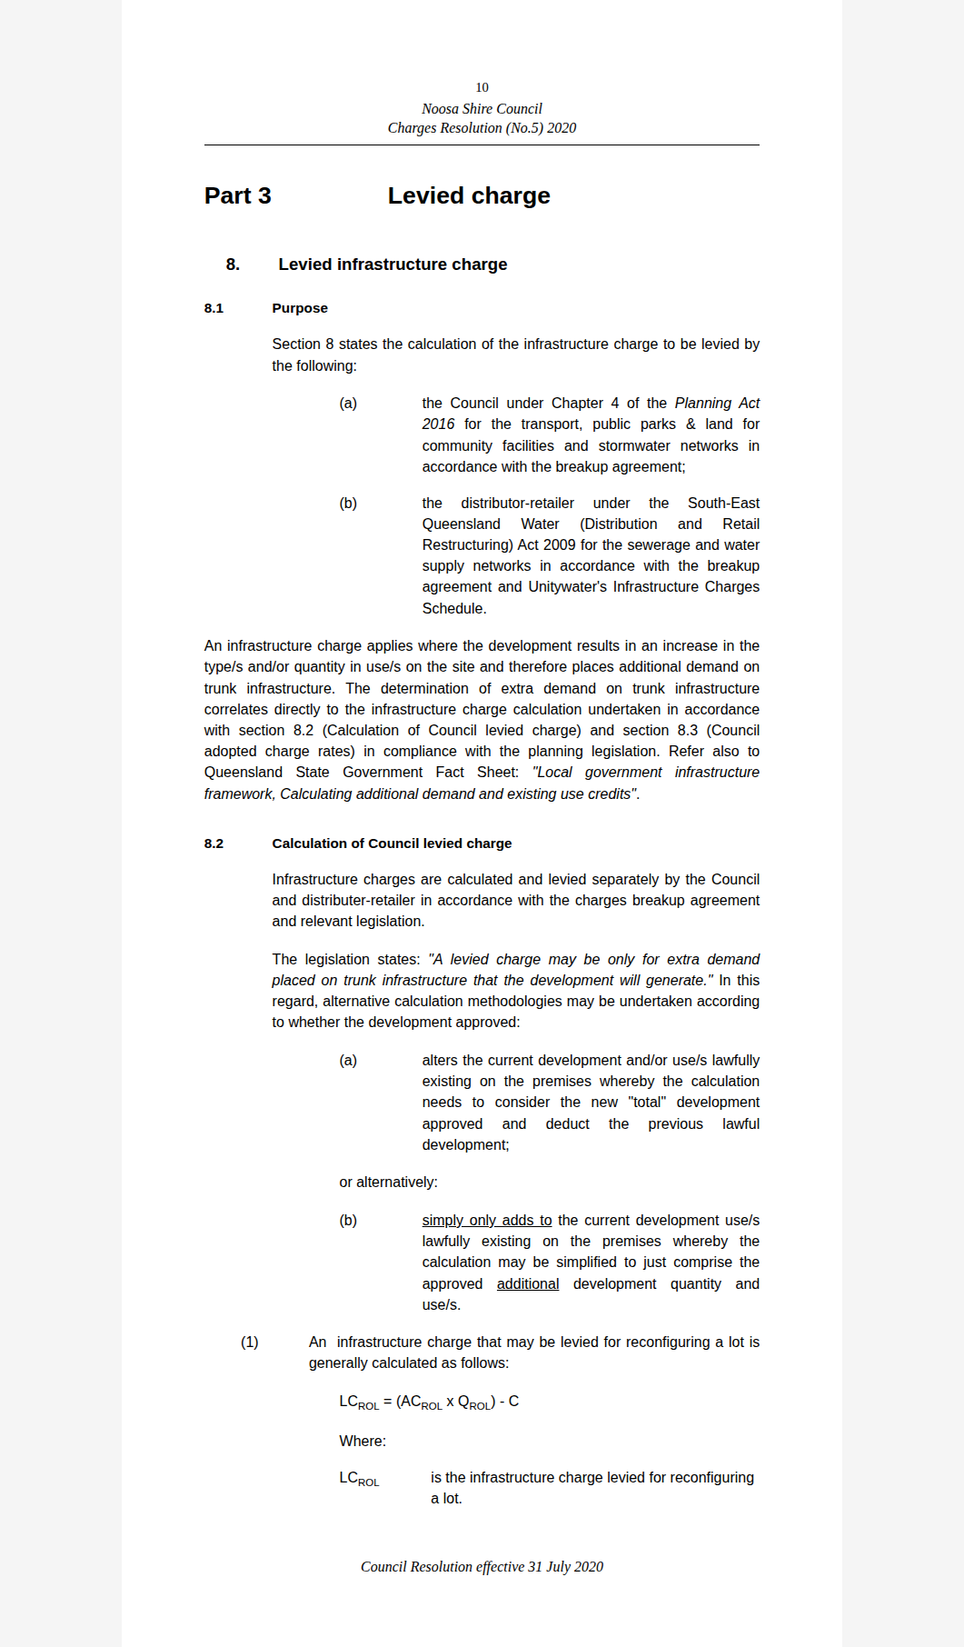10
Noosa Shire Council
Charges Resolution (No.5) 2020
Part 3 Levied charge
8. Levied infrastructure charge
8.1 Purpose
Section 8 states the calculation of the infrastructure charge to be levied by the following:
(a) the Council under Chapter 4 of the Planning Act 2016 for the transport, public parks & land for community facilities and stormwater networks in accordance with the breakup agreement;
(b) the distributor-retailer under the South-East Queensland Water (Distribution and Retail Restructuring) Act 2009 for the sewerage and water supply networks in accordance with the breakup agreement and Unitywater's Infrastructure Charges Schedule.
An infrastructure charge applies where the development results in an increase in the type/s and/or quantity in use/s on the site and therefore places additional demand on trunk infrastructure. The determination of extra demand on trunk infrastructure correlates directly to the infrastructure charge calculation undertaken in accordance with section 8.2 (Calculation of Council levied charge) and section 8.3 (Council adopted charge rates) in compliance with the planning legislation. Refer also to Queensland State Government Fact Sheet: "Local government infrastructure framework, Calculating additional demand and existing use credits".
8.2 Calculation of Council levied charge
Infrastructure charges are calculated and levied separately by the Council and distributer-retailer in accordance with the charges breakup agreement and relevant legislation.
The legislation states: "A levied charge may be only for extra demand placed on trunk infrastructure that the development will generate." In this regard, alternative calculation methodologies may be undertaken according to whether the development approved:
(a) alters the current development and/or use/s lawfully existing on the premises whereby the calculation needs to consider the new "total" development approved and deduct the previous lawful development;
or alternatively:
(b) simply only adds to the current development use/s lawfully existing on the premises whereby the calculation may be simplified to just comprise the approved additional development quantity and use/s.
(1) An infrastructure charge that may be levied for reconfiguring a lot is generally calculated as follows:
LCROL = (ACROL x QROL) - C
Where:
LCROL is the infrastructure charge levied for reconfiguring a lot.
Council Resolution effective 31 July 2020